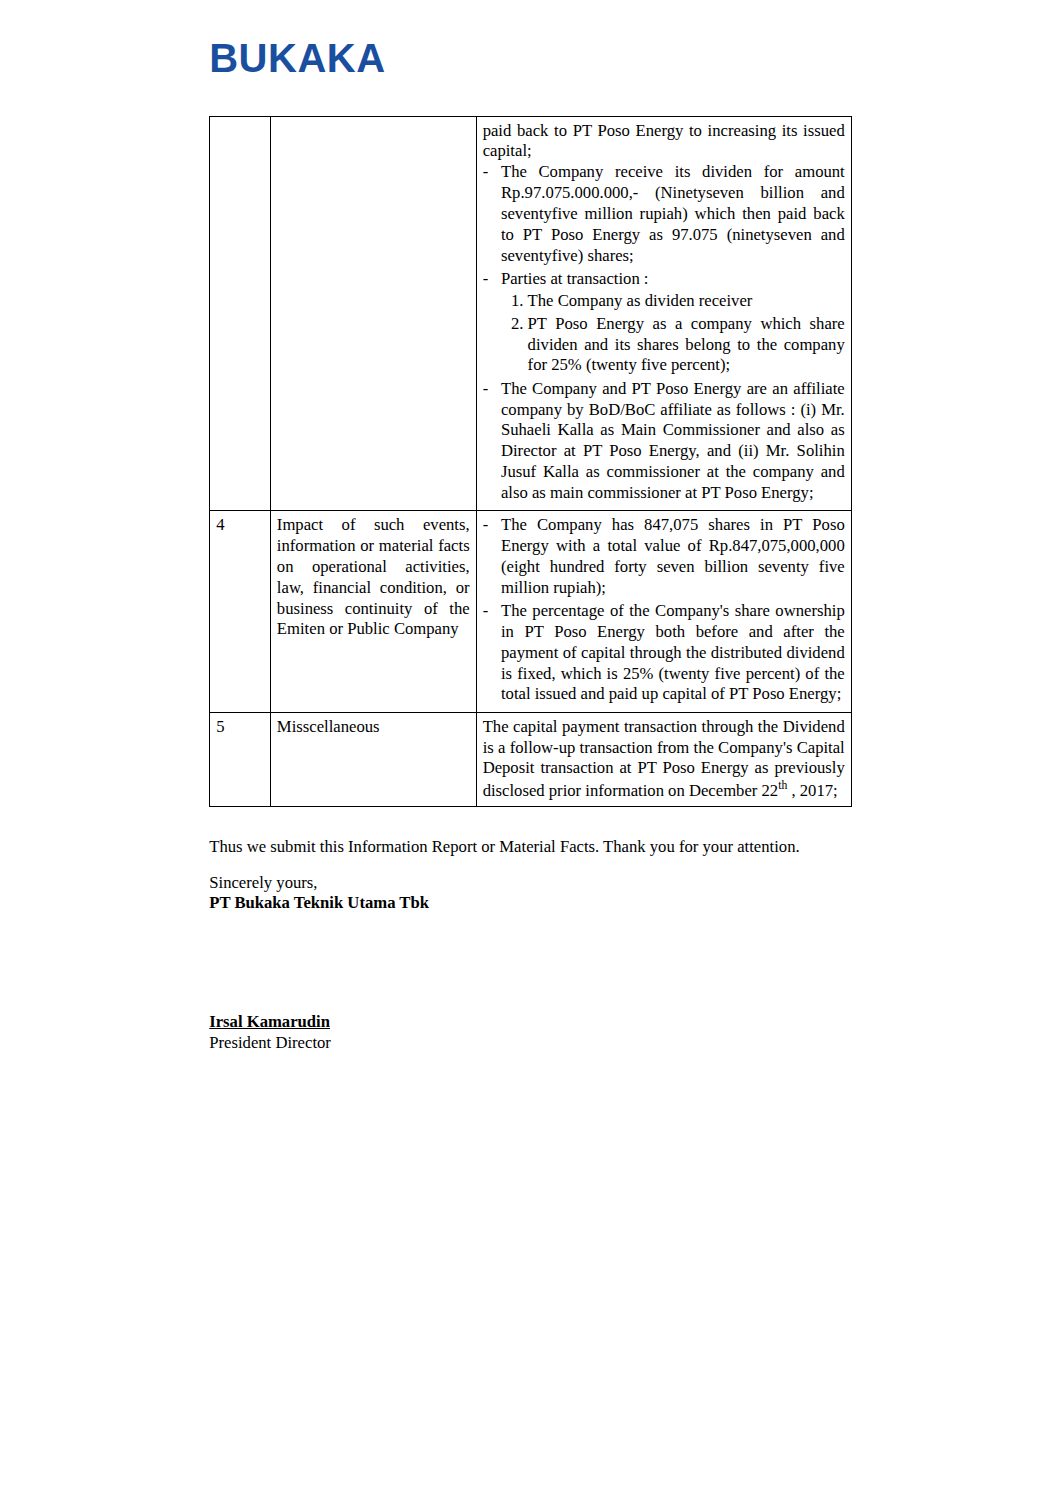BUKAKA
| | | paid back to PT Poso Energy to increasing its issued capital; The Company receive its dividen for amount Rp.97.075.000.000,- (Ninetyseven billion and seventyfive million rupiah) which then paid back to PT Poso Energy as 97.075 (ninetyseven and seventyfive) shares; Parties at transaction : The Company as dividen receiver PT Poso Energy as a company which share dividen and its shares belong to the company for 25% (twenty five percent); The Company and PT Poso Energy are an affiliate company by BoD/BoC affiliate as follows : (i) Mr. Suhaeli Kalla as Main Commissioner and also as Director at PT Poso Energy, and (ii) Mr. Solihin Jusuf Kalla as commissioner at the company and also as main commissioner at PT Poso Energy; |
| 4 | Impact of such events, information or material facts on operational activities, law, financial condition, or business continuity of the Emiten or Public Company | The Company has 847,075 shares in PT Poso Energy with a total value of Rp.847,075,000,000 (eight hundred forty seven billion seventy five million rupiah); The percentage of the Company's share ownership in PT Poso Energy both before and after the payment of capital through the distributed dividend is fixed, which is 25% (twenty five percent) of the total issued and paid up capital of PT Poso Energy; |
| 5 | Misscellaneous | The capital payment transaction through the Dividend is a follow-up transaction from the Company's Capital Deposit transaction at PT Poso Energy as previously disclosed prior information on December 22 th , 2017; |
Thus we submit this Information Report or Material Facts. Thank you for your attention.
Sincerely yours,
PT Bukaka Teknik Utama Tbk
Irsal Kamarudin
President Director